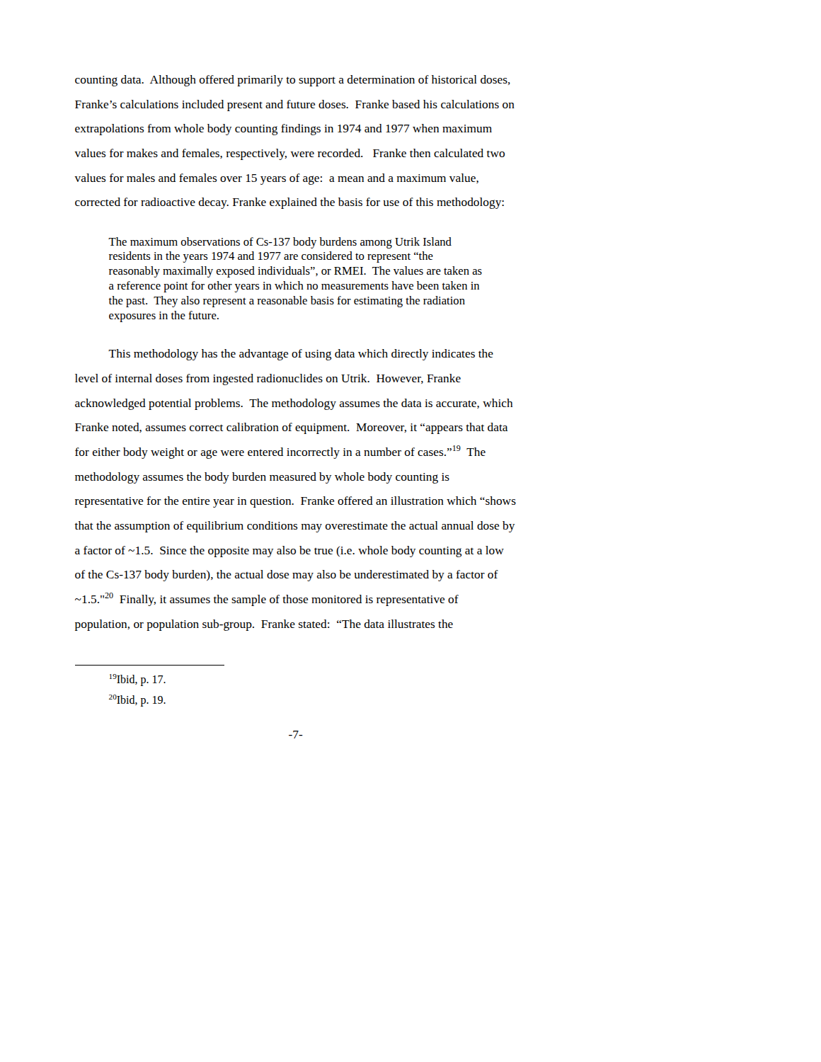counting data. Although offered primarily to support a determination of historical doses, Franke’s calculations included present and future doses. Franke based his calculations on extrapolations from whole body counting findings in 1974 and 1977 when maximum values for makes and females, respectively, were recorded. Franke then calculated two values for males and females over 15 years of age: a mean and a maximum value, corrected for radioactive decay. Franke explained the basis for use of this methodology:
The maximum observations of Cs-137 body burdens among Utrik Island residents in the years 1974 and 1977 are considered to represent “the reasonably maximally exposed individuals”, or RMEI. The values are taken as a reference point for other years in which no measurements have been taken in the past. They also represent a reasonable basis for estimating the radiation exposures in the future.
This methodology has the advantage of using data which directly indicates the level of internal doses from ingested radionuclides on Utrik. However, Franke acknowledged potential problems. The methodology assumes the data is accurate, which Franke noted, assumes correct calibration of equipment. Moreover, it “appears that data for either body weight or age were entered incorrectly in a number of cases.”19 The methodology assumes the body burden measured by whole body counting is representative for the entire year in question. Franke offered an illustration which “shows that the assumption of equilibrium conditions may overestimate the actual annual dose by a factor of ~1.5. Since the opposite may also be true (i.e. whole body counting at a low of the Cs-137 body burden), the actual dose may also be underestimated by a factor of ~1.5."20 Finally, it assumes the sample of those monitored is representative of population, or population sub-group. Franke stated: “The data illustrates the
19Ibid, p. 17.
20Ibid, p. 19.
-7-